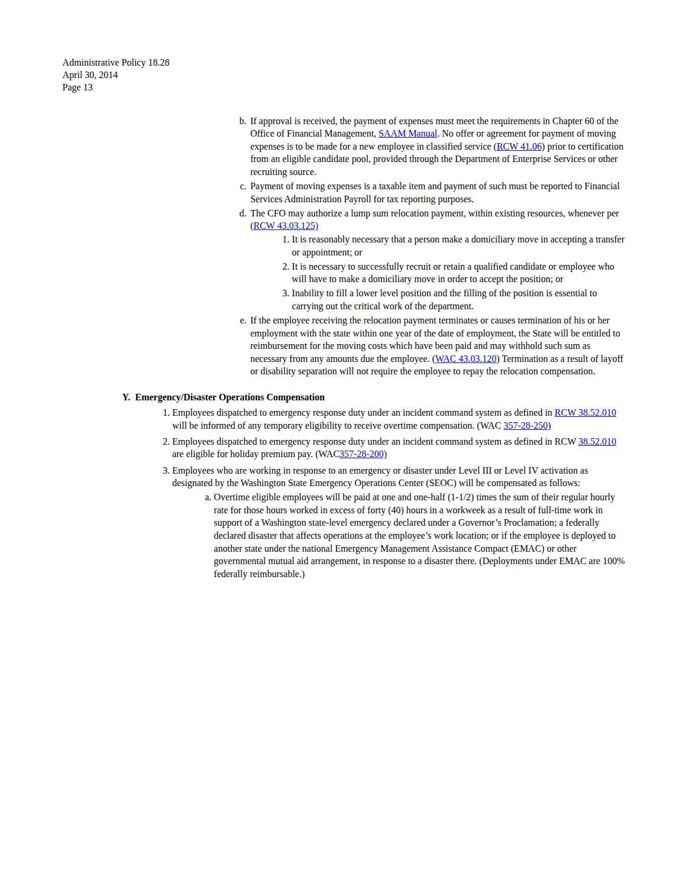Administrative Policy 18.28
April 30, 2014
Page 13
If approval is received, the payment of expenses must meet the requirements in Chapter 60 of the Office of Financial Management, SAAM Manual. No offer or agreement for payment of moving expenses is to be made for a new employee in classified service (RCW 41.06) prior to certification from an eligible candidate pool, provided through the Department of Enterprise Services or other recruiting source.
Payment of moving expenses is a taxable item and payment of such must be reported to Financial Services Administration Payroll for tax reporting purposes.
The CFO may authorize a lump sum relocation payment, within existing resources, whenever per (RCW 43.03.125)
It is reasonably necessary that a person make a domiciliary move in accepting a transfer or appointment; or
It is necessary to successfully recruit or retain a qualified candidate or employee who will have to make a domiciliary move in order to accept the position; or
Inability to fill a lower level position and the filling of the position is essential to carrying out the critical work of the department.
If the employee receiving the relocation payment terminates or causes termination of his or her employment with the state within one year of the date of employment, the State will be entitled to reimbursement for the moving costs which have been paid and may withhold such sum as necessary from any amounts due the employee. (WAC 43.03.120) Termination as a result of layoff or disability separation will not require the employee to repay the relocation compensation.
Y. Emergency/Disaster Operations Compensation
Employees dispatched to emergency response duty under an incident command system as defined in RCW 38.52.010 will be informed of any temporary eligibility to receive overtime compensation. (WAC 357-28-250)
Employees dispatched to emergency response duty under an incident command system as defined in RCW 38.52.010 are eligible for holiday premium pay. (WAC357-28-200)
Employees who are working in response to an emergency or disaster under Level III or Level IV activation as designated by the Washington State Emergency Operations Center (SEOC) will be compensated as follows:
Overtime eligible employees will be paid at one and one-half (1-1/2) times the sum of their regular hourly rate for those hours worked in excess of forty (40) hours in a workweek as a result of full-time work in support of a Washington state-level emergency declared under a Governor’s Proclamation; a federally declared disaster that affects operations at the employee’s work location; or if the employee is deployed to another state under the national Emergency Management Assistance Compact (EMAC) or other governmental mutual aid arrangement, in response to a disaster there. (Deployments under EMAC are 100% federally reimbursable.)